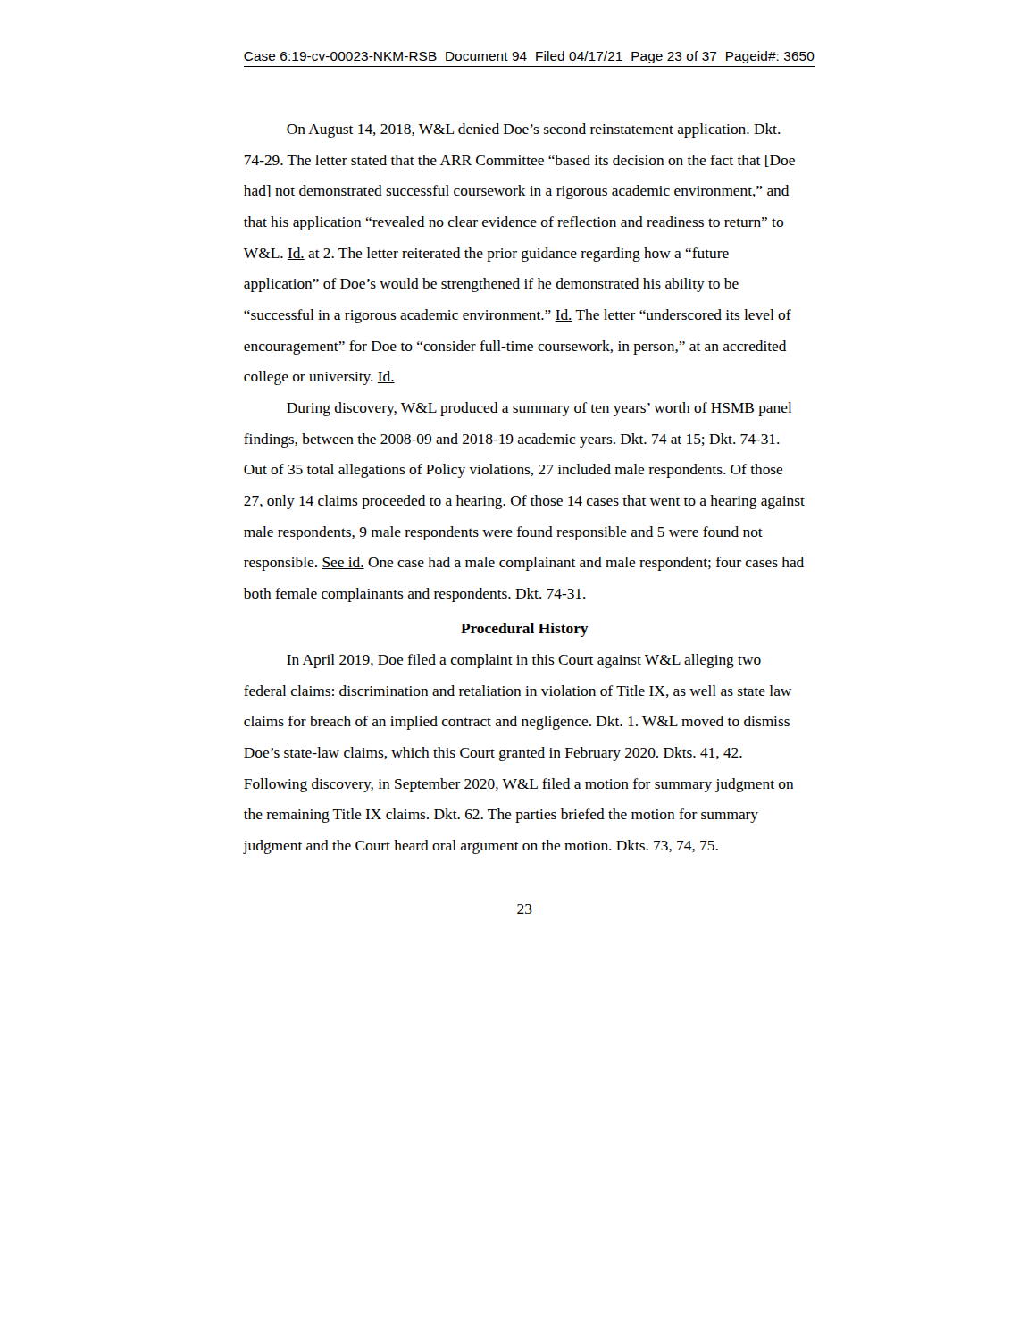Case 6:19-cv-00023-NKM-RSB Document 94 Filed 04/17/21 Page 23 of 37 Pageid#: 3650
On August 14, 2018, W&L denied Doe’s second reinstatement application. Dkt. 74-29. The letter stated that the ARR Committee “based its decision on the fact that [Doe had] not demonstrated successful coursework in a rigorous academic environment,” and that his application “revealed no clear evidence of reflection and readiness to return” to W&L. Id. at 2. The letter reiterated the prior guidance regarding how a “future application” of Doe’s would be strengthened if he demonstrated his ability to be “successful in a rigorous academic environment.” Id. The letter “underscored its level of encouragement” for Doe to “consider full-time coursework, in person,” at an accredited college or university. Id.
During discovery, W&L produced a summary of ten years’ worth of HSMB panel findings, between the 2008-09 and 2018-19 academic years. Dkt. 74 at 15; Dkt. 74-31. Out of 35 total allegations of Policy violations, 27 included male respondents. Of those 27, only 14 claims proceeded to a hearing. Of those 14 cases that went to a hearing against male respondents, 9 male respondents were found responsible and 5 were found not responsible. See id. One case had a male complainant and male respondent; four cases had both female complainants and respondents. Dkt. 74-31.
Procedural History
In April 2019, Doe filed a complaint in this Court against W&L alleging two federal claims: discrimination and retaliation in violation of Title IX, as well as state law claims for breach of an implied contract and negligence. Dkt. 1. W&L moved to dismiss Doe’s state-law claims, which this Court granted in February 2020. Dkts. 41, 42. Following discovery, in September 2020, W&L filed a motion for summary judgment on the remaining Title IX claims. Dkt. 62. The parties briefed the motion for summary judgment and the Court heard oral argument on the motion. Dkts. 73, 74, 75.
23